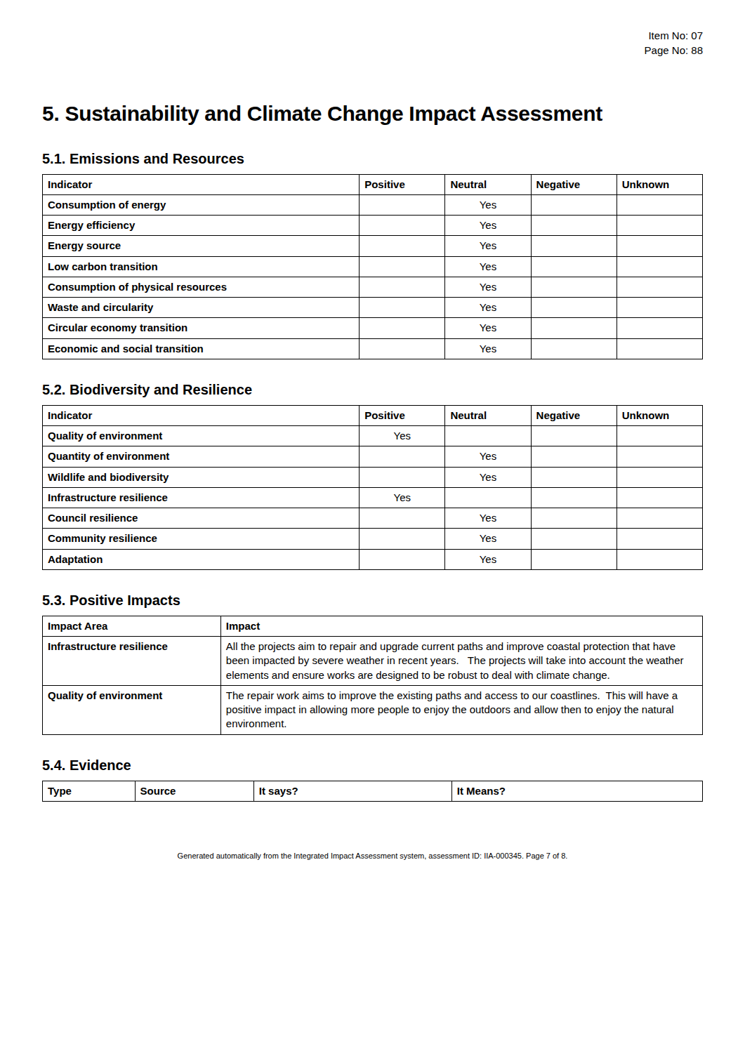Item No: 07
Page No: 88
5. Sustainability and Climate Change Impact Assessment
5.1. Emissions and Resources
| Indicator | Positive | Neutral | Negative | Unknown |
| --- | --- | --- | --- | --- |
| Consumption of energy | | Yes | | |
| Energy efficiency | | Yes | | |
| Energy source | | Yes | | |
| Low carbon transition | | Yes | | |
| Consumption of physical resources | | Yes | | |
| Waste and circularity | | Yes | | |
| Circular economy transition | | Yes | | |
| Economic and social transition | | Yes | | |
5.2. Biodiversity and Resilience
| Indicator | Positive | Neutral | Negative | Unknown |
| --- | --- | --- | --- | --- |
| Quality of environment | Yes | | | |
| Quantity of environment | | Yes | | |
| Wildlife and biodiversity | | Yes | | |
| Infrastructure resilience | Yes | | | |
| Council resilience | | Yes | | |
| Community resilience | | Yes | | |
| Adaptation | | Yes | | |
5.3. Positive Impacts
| Impact Area | Impact |
| --- | --- |
| Infrastructure resilience | All the projects aim to repair and upgrade current paths and improve coastal protection that have been impacted by severe weather in recent years. The projects will take into account the weather elements and ensure works are designed to be robust to deal with climate change. |
| Quality of environment | The repair work aims to improve the existing paths and access to our coastlines. This will have a positive impact in allowing more people to enjoy the outdoors and allow then to enjoy the natural environment. |
5.4. Evidence
| Type | Source | It says? | It Means? |
| --- | --- | --- | --- |
Generated automatically from the Integrated Impact Assessment system, assessment ID: IIA-000345. Page 7 of 8.